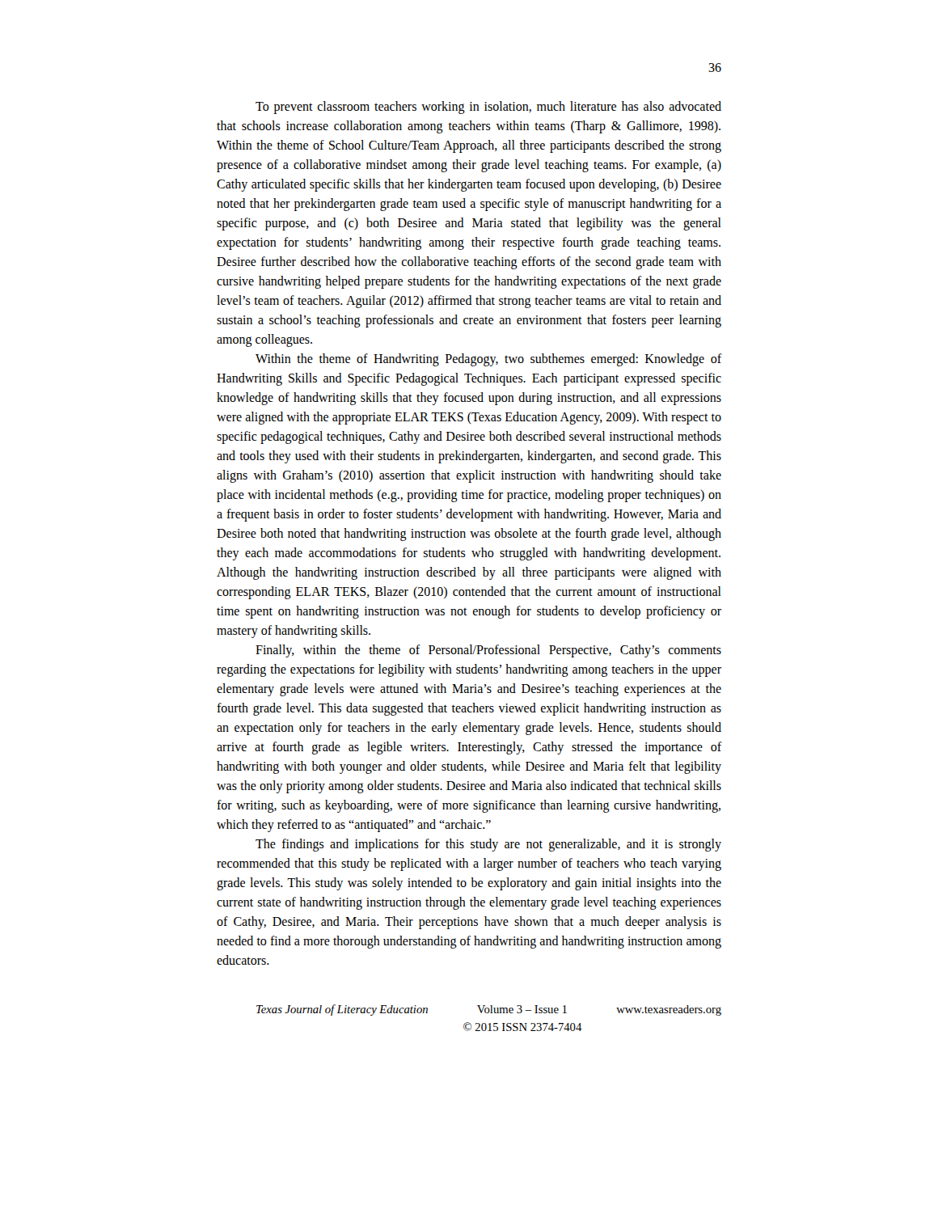36
To prevent classroom teachers working in isolation, much literature has also advocated that schools increase collaboration among teachers within teams (Tharp & Gallimore, 1998). Within the theme of School Culture/Team Approach, all three participants described the strong presence of a collaborative mindset among their grade level teaching teams. For example, (a) Cathy articulated specific skills that her kindergarten team focused upon developing, (b) Desiree noted that her prekindergarten grade team used a specific style of manuscript handwriting for a specific purpose, and (c) both Desiree and Maria stated that legibility was the general expectation for students’ handwriting among their respective fourth grade teaching teams. Desiree further described how the collaborative teaching efforts of the second grade team with cursive handwriting helped prepare students for the handwriting expectations of the next grade level’s team of teachers. Aguilar (2012) affirmed that strong teacher teams are vital to retain and sustain a school’s teaching professionals and create an environment that fosters peer learning among colleagues.
Within the theme of Handwriting Pedagogy, two subthemes emerged: Knowledge of Handwriting Skills and Specific Pedagogical Techniques. Each participant expressed specific knowledge of handwriting skills that they focused upon during instruction, and all expressions were aligned with the appropriate ELAR TEKS (Texas Education Agency, 2009). With respect to specific pedagogical techniques, Cathy and Desiree both described several instructional methods and tools they used with their students in prekindergarten, kindergarten, and second grade. This aligns with Graham’s (2010) assertion that explicit instruction with handwriting should take place with incidental methods (e.g., providing time for practice, modeling proper techniques) on a frequent basis in order to foster students’ development with handwriting. However, Maria and Desiree both noted that handwriting instruction was obsolete at the fourth grade level, although they each made accommodations for students who struggled with handwriting development. Although the handwriting instruction described by all three participants were aligned with corresponding ELAR TEKS, Blazer (2010) contended that the current amount of instructional time spent on handwriting instruction was not enough for students to develop proficiency or mastery of handwriting skills.
Finally, within the theme of Personal/Professional Perspective, Cathy’s comments regarding the expectations for legibility with students’ handwriting among teachers in the upper elementary grade levels were attuned with Maria’s and Desiree’s teaching experiences at the fourth grade level. This data suggested that teachers viewed explicit handwriting instruction as an expectation only for teachers in the early elementary grade levels. Hence, students should arrive at fourth grade as legible writers. Interestingly, Cathy stressed the importance of handwriting with both younger and older students, while Desiree and Maria felt that legibility was the only priority among older students. Desiree and Maria also indicated that technical skills for writing, such as keyboarding, were of more significance than learning cursive handwriting, which they referred to as “antiquated” and “archaic.”
The findings and implications for this study are not generalizable, and it is strongly recommended that this study be replicated with a larger number of teachers who teach varying grade levels. This study was solely intended to be exploratory and gain initial insights into the current state of handwriting instruction through the elementary grade level teaching experiences of Cathy, Desiree, and Maria. Their perceptions have shown that a much deeper analysis is needed to find a more thorough understanding of handwriting and handwriting instruction among educators.
Texas Journal of Literacy Education
Volume 3 – Issue 1 © 2015 ISSN 2374-7404
www.texasreaders.org